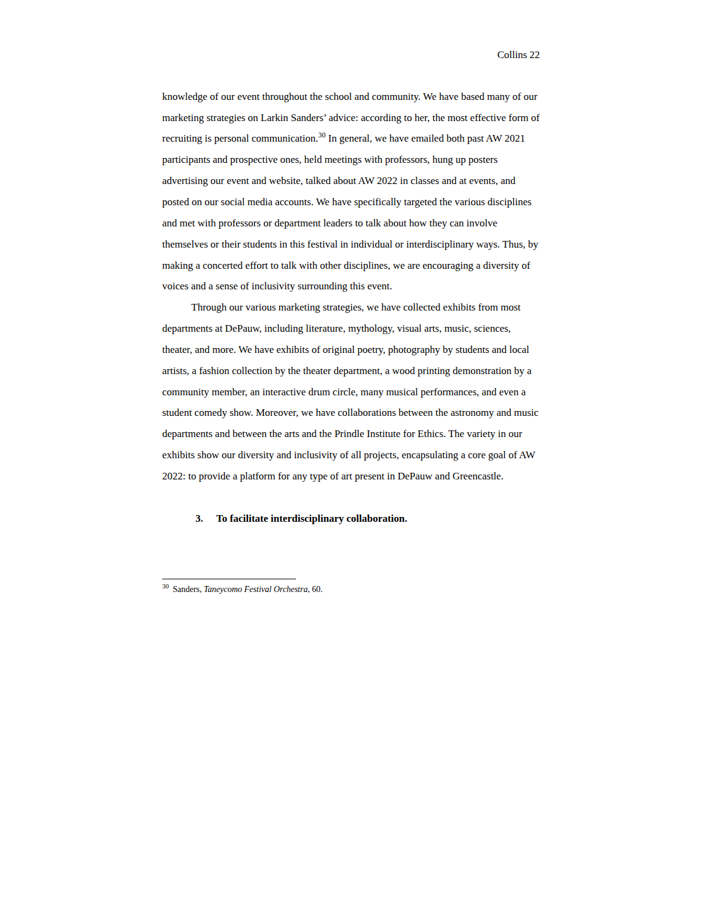Collins 22
knowledge of our event throughout the school and community. We have based many of our marketing strategies on Larkin Sanders’ advice: according to her, the most effective form of recruiting is personal communication.30 In general, we have emailed both past AW 2021 participants and prospective ones, held meetings with professors, hung up posters advertising our event and website, talked about AW 2022 in classes and at events, and posted on our social media accounts. We have specifically targeted the various disciplines and met with professors or department leaders to talk about how they can involve themselves or their students in this festival in individual or interdisciplinary ways. Thus, by making a concerted effort to talk with other disciplines, we are encouraging a diversity of voices and a sense of inclusivity surrounding this event.
Through our various marketing strategies, we have collected exhibits from most departments at DePauw, including literature, mythology, visual arts, music, sciences, theater, and more. We have exhibits of original poetry, photography by students and local artists, a fashion collection by the theater department, a wood printing demonstration by a community member, an interactive drum circle, many musical performances, and even a student comedy show. Moreover, we have collaborations between the astronomy and music departments and between the arts and the Prindle Institute for Ethics. The variety in our exhibits show our diversity and inclusivity of all projects, encapsulating a core goal of AW 2022: to provide a platform for any type of art present in DePauw and Greencastle.
To facilitate interdisciplinary collaboration.
30 Sanders, Taneycomo Festival Orchestra, 60.